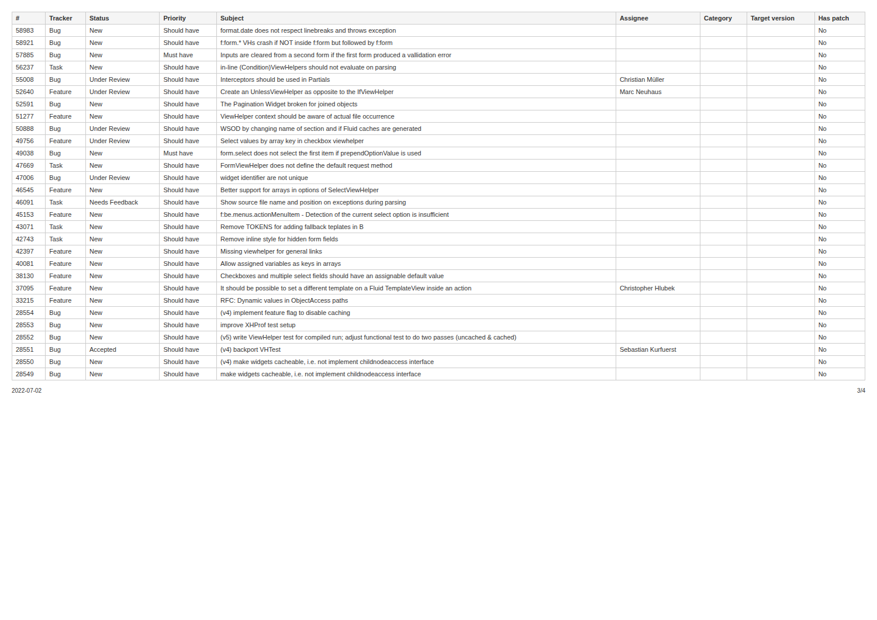| # | Tracker | Status | Priority | Subject | Assignee | Category | Target version | Has patch |
| --- | --- | --- | --- | --- | --- | --- | --- | --- |
| 58983 | Bug | New | Should have | format.date does not respect linebreaks and throws exception | | | | No |
| 58921 | Bug | New | Should have | f:form.* VHs crash if NOT inside f:form but followed by f:form | | | | No |
| 57885 | Bug | New | Must have | Inputs are cleared from a second form if the first form produced a vallidation error | | | | No |
| 56237 | Task | New | Should have | in-line (Condition)ViewHelpers should not evaluate on parsing | | | | No |
| 55008 | Bug | Under Review | Should have | Interceptors should be used in Partials | Christian Müller | | | No |
| 52640 | Feature | Under Review | Should have | Create an UnlessViewHelper as opposite to the IfViewHelper | Marc Neuhaus | | | No |
| 52591 | Bug | New | Should have | The Pagination Widget broken for joined objects | | | | No |
| 51277 | Feature | New | Should have | ViewHelper context should be aware of actual file occurrence | | | | No |
| 50888 | Bug | Under Review | Should have | WSOD by changing name of section and if Fluid caches are generated | | | | No |
| 49756 | Feature | Under Review | Should have | Select values by array key in checkbox viewhelper | | | | No |
| 49038 | Bug | New | Must have | form.select does not select the first item if prependOptionValue is used | | | | No |
| 47669 | Task | New | Should have | FormViewHelper does not define the default request method | | | | No |
| 47006 | Bug | Under Review | Should have | widget identifier are not unique | | | | No |
| 46545 | Feature | New | Should have | Better support for arrays in options of SelectViewHelper | | | | No |
| 46091 | Task | Needs Feedback | Should have | Show source file name and position on exceptions during parsing | | | | No |
| 45153 | Feature | New | Should have | f:be.menus.actionMenuItem - Detection of the current select option is insufficient | | | | No |
| 43071 | Task | New | Should have | Remove TOKENS for adding fallback teplates in B | | | | No |
| 42743 | Task | New | Should have | Remove inline style for hidden form fields | | | | No |
| 42397 | Feature | New | Should have | Missing viewhelper for general links | | | | No |
| 40081 | Feature | New | Should have | Allow assigned variables as keys in arrays | | | | No |
| 38130 | Feature | New | Should have | Checkboxes and multiple select fields should have an assignable default value | | | | No |
| 37095 | Feature | New | Should have | It should be possible to set a different template on a Fluid TemplateView inside an action | Christopher Hlubek | | | No |
| 33215 | Feature | New | Should have | RFC: Dynamic values in ObjectAccess paths | | | | No |
| 28554 | Bug | New | Should have | (v4) implement feature flag to disable caching | | | | No |
| 28553 | Bug | New | Should have | improve XHProf test setup | | | | No |
| 28552 | Bug | New | Should have | (v5) write ViewHelper test for compiled run; adjust functional test to do two passes (uncached & cached) | | | | No |
| 28551 | Bug | Accepted | Should have | (v4) backport VHTest | Sebastian Kurfuerst | | | No |
| 28550 | Bug | New | Should have | (v4) make widgets cacheable, i.e. not implement childnodeaccess interface | | | | No |
| 28549 | Bug | New | Should have | make widgets cacheable, i.e. not implement childnodeaccess interface | | | | No |
2022-07-02 3/4